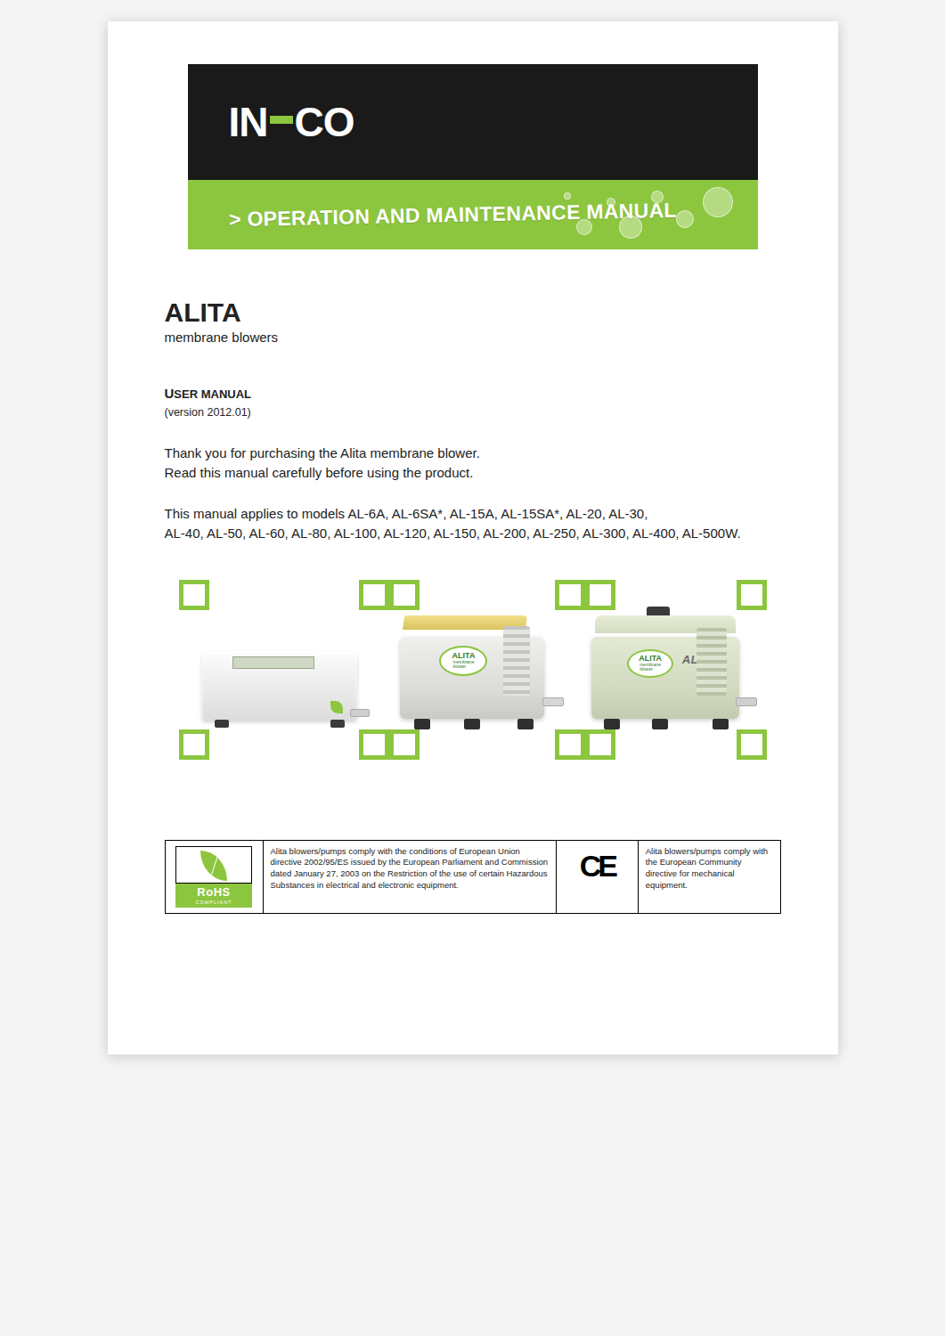IN CO
> OPERATION AND MAINTENANCE MANUAL
ALITA
membrane blowers
USER MANUAL
(version 2012.01)
Thank you for purchasing the Alita membrane blower.
Read this manual carefully before using the product.
This manual applies to models AL-6A, AL-6SA*, AL-15A, AL-15SA*, AL-20, AL-30,
AL-40, AL-50, AL-60, AL-80, AL-100, AL-120, AL-150, AL-200, AL-250, AL-300, AL-400, AL-500W.
ALITAmembrane
blower
AL-200
ALITAmembrane
blower
| RoHS COMPLIANT | Alita blowers/pumps comply with the conditions of European Union directive 2002/95/ES issued by the European Parliament and Commission dated January 27, 2003 on the Restriction of the use of certain Hazardous Substances in electrical and electronic equipment. | CE | Alita blowers/pumps comply with the European Community directive for mechanical equipment. |